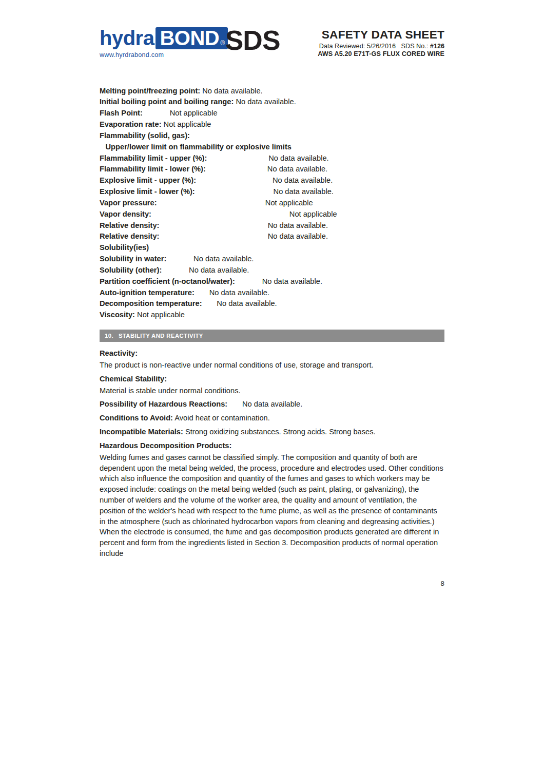hydra BOND®
www.hyrdrabond.com
SDS
SAFETY DATA SHEET
Data Reviewed: 5/26/2016 SDS No.: #126
AWS A5.20 E71T-GS FLUX CORED WIRE
Melting point/freezing point: No data available.
Initial boiling point and boiling range: No data available.
Flash Point: Not applicable
Evaporation rate: Not applicable
Flammability (solid, gas):
Upper/lower limit on flammability or explosive limits
Flammability limit - upper (%): No data available.
Flammability limit - lower (%): No data available.
Explosive limit - upper (%): No data available.
Explosive limit - lower (%): No data available.
Vapor pressure: Not applicable
Vapor density: Not applicable
Relative density: No data available.
Relative density: No data available.
Solubility(ies)
Solubility in water: No data available.
Solubility (other): No data available.
Partition coefficient (n-octanol/water): No data available.
Auto-ignition temperature: No data available.
Decomposition temperature: No data available.
Viscosity: Not applicable
10. STABILITY AND REACTIVITY
Reactivity:
The product is non-reactive under normal conditions of use, storage and transport.
Chemical Stability:
Material is stable under normal conditions.
Possibility of Hazardous Reactions: No data available.
Conditions to Avoid: Avoid heat or contamination.
Incompatible Materials: Strong oxidizing substances. Strong acids. Strong bases.
Hazardous Decomposition Products:
Welding fumes and gases cannot be classified simply. The composition and quantity of both are dependent upon the metal being welded, the process, procedure and electrodes used. Other conditions which also influence the composition and quantity of the fumes and gases to which workers may be exposed include: coatings on the metal being welded (such as paint, plating, or galvanizing), the number of welders and the volume of the worker area, the quality and amount of ventilation, the position of the welder's head with respect to the fume plume, as well as the presence of contaminants in the atmosphere (such as chlorinated hydrocarbon vapors from cleaning and degreasing activities.) When the electrode is consumed, the fume and gas decomposition products generated are different in percent and form from the ingredients listed in Section 3. Decomposition products of normal operation include
8